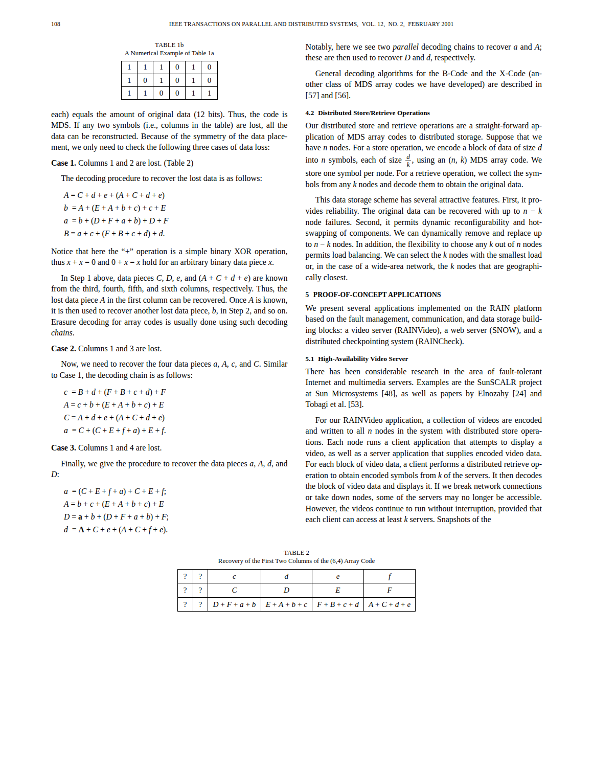108 IEEE Transactions on Parallel and Distributed Systems, Vol. 12, No. 2, February 2001
TABLE 1b A Numerical Example of Table 1a
| 1 | 1 | 1 | 0 | 1 | 0 |
| 1 | 0 | 1 | 0 | 1 | 0 |
| 1 | 1 | 0 | 0 | 1 | 1 |
each) equals the amount of original data (12 bits). Thus, the code is MDS. If any two symbols (i.e., columns in the table) are lost, all the data can be reconstructed. Because of the symmetry of the data placement, we only need to check the following three cases of data loss:
Case 1. Columns 1 and 2 are lost. (Table 2)
The decoding procedure to recover the lost data is as follows:
A = C + d + e + (A + C + d + e)
b = A + (E + A + b + c) + c + E
a = b + (D + F + a + b) + D + F
B = a + c + (F + B + c + d) + d.
Notice that here the “+” operation is a simple binary XOR operation, thus x + x = 0 and 0 + x = x hold for an arbitrary binary data piece x.
In Step 1 above, data pieces C, D, e, and (A + C + d + e) are known from the third, fourth, fifth, and sixth columns, respectively. Thus, the lost data piece A in the first column can be recovered. Once A is known, it is then used to recover another lost data piece, b, in Step 2, and so on. Erasure decoding for array codes is usually done using such decoding chains.
Case 2. Columns 1 and 3 are lost.
Now, we need to recover the four data pieces a, A, c, and C. Similar to Case 1, the decoding chain is as follows:
c = B + d + (F + B + c + d) + F
A = c + b + (E + A + b + c) + E
C = A + d + e + (A + C + d + e)
a = C + (C + E + f + a) + E + f.
Case 3. Columns 1 and 4 are lost.
Finally, we give the procedure to recover the data pieces a, A, d, and D:
a = (C + E + f + a) + C + E + f;
A = b + c + (E + A + b + c) + E
D = a + b + (D + F + a + b) + F;
d = A + C + e + (A + C + f + e).
Notably, here we see two parallel decoding chains to recover a and A; these are then used to recover D and d, respectively.
General decoding algorithms for the B-Code and the X-Code (another class of MDS array codes we have developed) are described in [57] and [56].
4.2 Distributed Store/Retrieve Operations
Our distributed store and retrieve operations are a straight-forward application of MDS array codes to distributed storage. Suppose that we have n nodes. For a store operation, we encode a block of data of size d into n symbols, each of size dk, using an (n, k) MDS array code. We store one symbol per node. For a retrieve operation, we collect the symbols from any k nodes and decode them to obtain the original data.
This data storage scheme has several attractive features. First, it provides reliability. The original data can be recovered with up to n − k node failures. Second, it permits dynamic reconfigurability and hot-swapping of components. We can dynamically remove and replace up to n − k nodes. In addition, the flexibility to choose any k out of n nodes permits load balancing. We can select the k nodes with the smallest load or, in the case of a wide-area network, the k nodes that are geographically closest.
5 Proof-of-Concept Applications
We present several applications implemented on the RAIN platform based on the fault management, communication, and data storage building blocks: a video server (RAINVideo), a web server (SNOW), and a distributed checkpointing system (RAINCheck).
5.1 High-Availability Video Server
There has been considerable research in the area of fault-tolerant Internet and multimedia servers. Examples are the SunSCALR project at Sun Microsystems [48], as well as papers by Elnozahy [24] and Tobagi et al. [53].
For our RAINVideo application, a collection of videos are encoded and written to all n nodes in the system with distributed store operations. Each node runs a client application that attempts to display a video, as well as a server application that supplies encoded video data. For each block of video data, a client performs a distributed retrieve operation to obtain encoded symbols from k of the servers. It then decodes the block of video data and displays it. If we break network connections or take down nodes, some of the servers may no longer be accessible. However, the videos continue to run without interruption, provided that each client can access at least k servers. Snapshots of the
TABLE 2 Recovery of the First Two Columns of the (6,4) Array Code
| ? | ? | c | d | e | f |
| ? | ? | C | D | E | F |
| ? | ? | D + F + a + b | E + A + b + c | F + B + c + d | A + C + d + e |